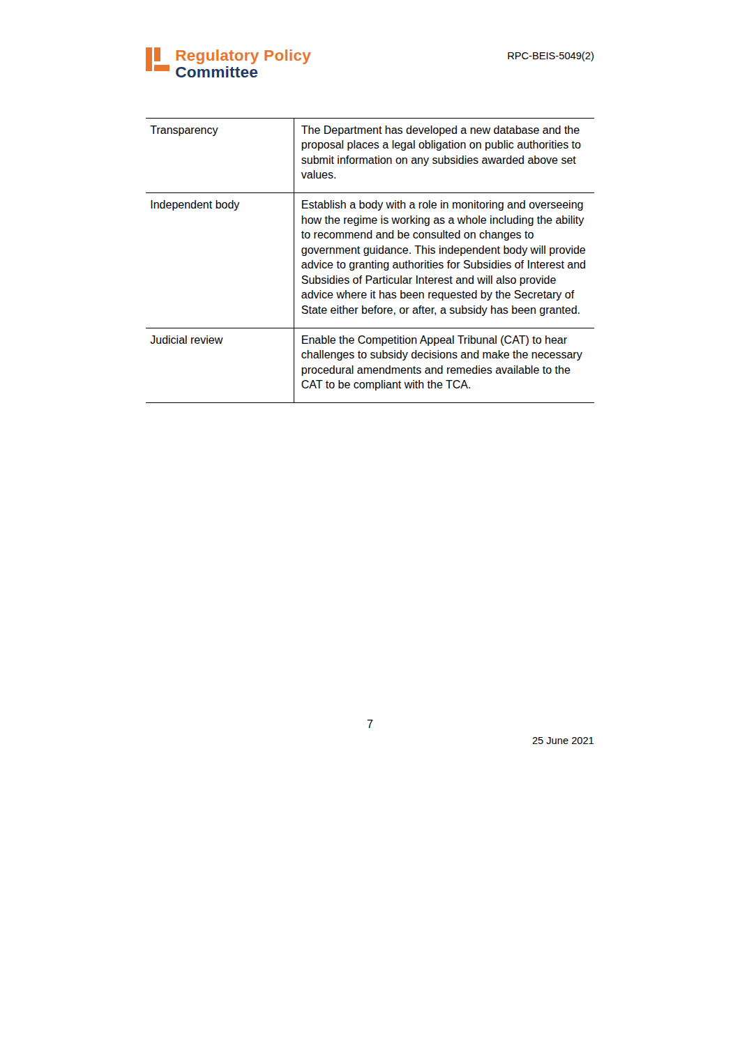Regulatory Policy
Committee
RPC-BEIS-5049(2)
| Transparency | The Department has developed a new database and the proposal places a legal obligation on public authorities to submit information on any subsidies awarded above set values. |
| Independent body | Establish a body with a role in monitoring and overseeing how the regime is working as a whole including the ability to recommend and be consulted on changes to government guidance. This independent body will provide advice to granting authorities for Subsidies of Interest and Subsidies of Particular Interest and will also provide advice where it has been requested by the Secretary of State either before, or after, a subsidy has been granted. |
| Judicial review | Enable the Competition Appeal Tribunal (CAT) to hear challenges to subsidy decisions and make the necessary procedural amendments and remedies available to the CAT to be compliant with the TCA. |
7
25 June 2021